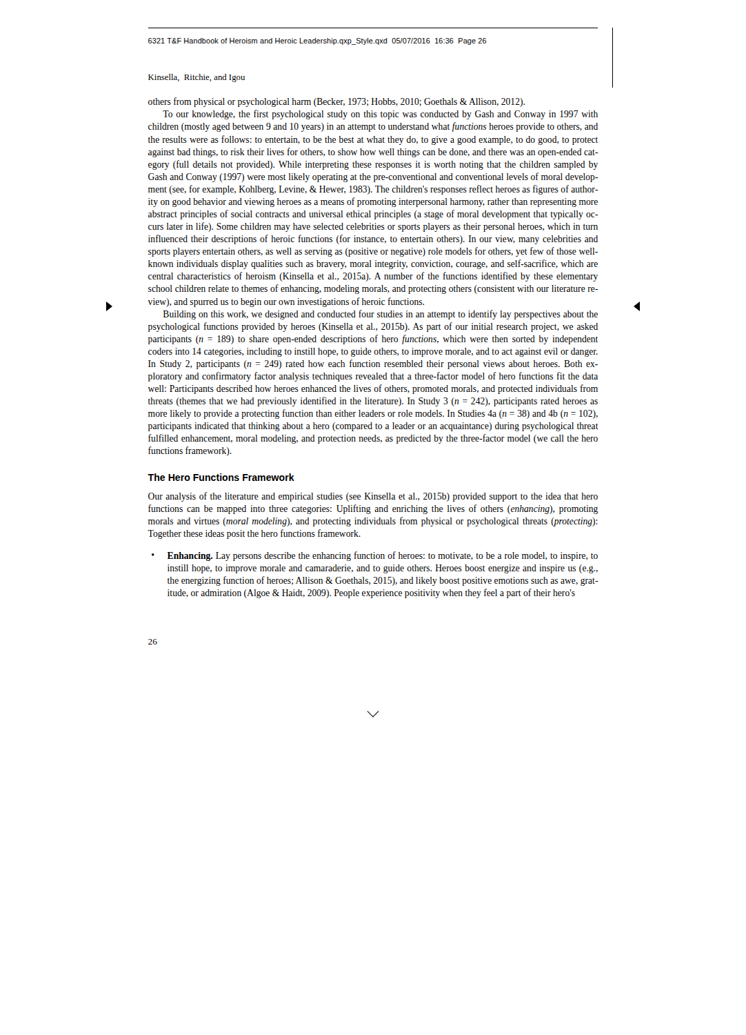6321 T&F Handbook of Heroism and Heroic Leadership.qxp_Style.qxd 05/07/2016 16:36 Page 26
Kinsella, Ritchie, and Igou
others from physical or psychological harm (Becker, 1973; Hobbs, 2010; Goethals & Allison, 2012).
To our knowledge, the first psychological study on this topic was conducted by Gash and Conway in 1997 with children (mostly aged between 9 and 10 years) in an attempt to understand what functions heroes provide to others, and the results were as follows: to entertain, to be the best at what they do, to give a good example, to do good, to protect against bad things, to risk their lives for others, to show how well things can be done, and there was an open-ended category (full details not provided). While interpreting these responses it is worth noting that the children sampled by Gash and Conway (1997) were most likely operating at the pre-conventional and conventional levels of moral development (see, for example, Kohlberg, Levine, & Hewer, 1983). The children's responses reflect heroes as figures of authority on good behavior and viewing heroes as a means of promoting interpersonal harmony, rather than representing more abstract principles of social contracts and universal ethical principles (a stage of moral development that typically occurs later in life). Some children may have selected celebrities or sports players as their personal heroes, which in turn influenced their descriptions of heroic functions (for instance, to entertain others). In our view, many celebrities and sports players entertain others, as well as serving as (positive or negative) role models for others, yet few of those well-known individuals display qualities such as bravery, moral integrity, conviction, courage, and self-sacrifice, which are central characteristics of heroism (Kinsella et al., 2015a). A number of the functions identified by these elementary school children relate to themes of enhancing, modeling morals, and protecting others (consistent with our literature review), and spurred us to begin our own investigations of heroic functions.
Building on this work, we designed and conducted four studies in an attempt to identify lay perspectives about the psychological functions provided by heroes (Kinsella et al., 2015b). As part of our initial research project, we asked participants (n = 189) to share open-ended descriptions of hero functions, which were then sorted by independent coders into 14 categories, including to instill hope, to guide others, to improve morale, and to act against evil or danger. In Study 2, participants (n = 249) rated how each function resembled their personal views about heroes. Both exploratory and confirmatory factor analysis techniques revealed that a three-factor model of hero functions fit the data well: Participants described how heroes enhanced the lives of others, promoted morals, and protected individuals from threats (themes that we had previously identified in the literature). In Study 3 (n = 242), participants rated heroes as more likely to provide a protecting function than either leaders or role models. In Studies 4a (n = 38) and 4b (n = 102), participants indicated that thinking about a hero (compared to a leader or an acquaintance) during psychological threat fulfilled enhancement, moral modeling, and protection needs, as predicted by the three-factor model (we call the hero functions framework).
The Hero Functions Framework
Our analysis of the literature and empirical studies (see Kinsella et al., 2015b) provided support to the idea that hero functions can be mapped into three categories: Uplifting and enriching the lives of others (enhancing), promoting morals and virtues (moral modeling), and protecting individuals from physical or psychological threats (protecting): Together these ideas posit the hero functions framework.
Enhancing. Lay persons describe the enhancing function of heroes: to motivate, to be a role model, to inspire, to instill hope, to improve morale and camaraderie, and to guide others. Heroes boost energize and inspire us (e.g., the energizing function of heroes; Allison & Goethals, 2015), and likely boost positive emotions such as awe, gratitude, or admiration (Algoe & Haidt, 2009). People experience positivity when they feel a part of their hero's
26